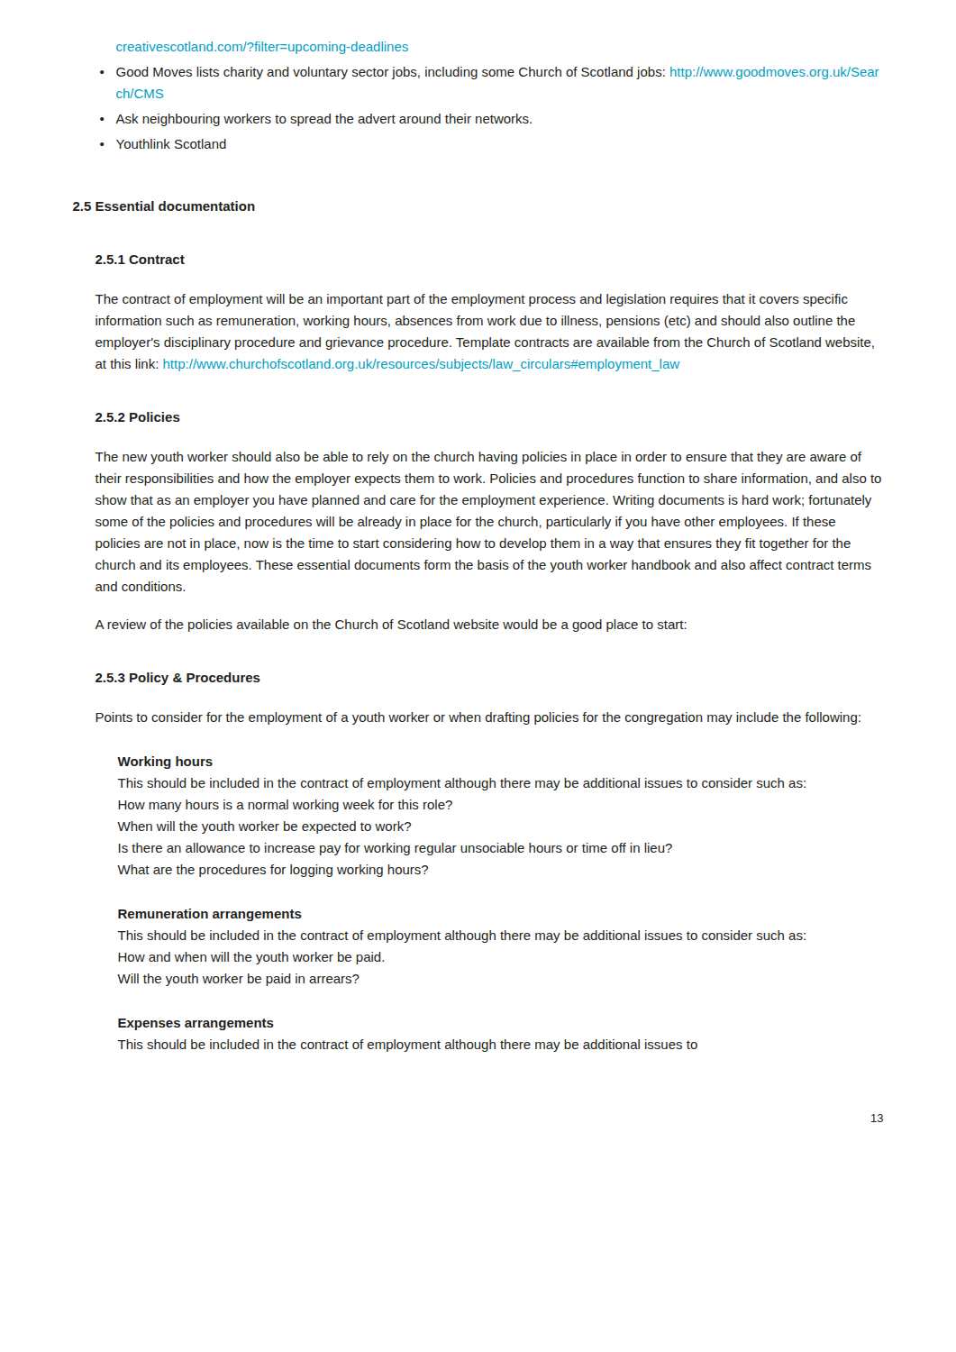creativescotland.com/?filter=upcoming-deadlines
Good Moves lists charity and voluntary sector jobs, including some Church of Scotland jobs: http://www.goodmoves.org.uk/Search/CMS
Ask neighbouring workers to spread the advert around their networks.
Youthlink Scotland
2.5 Essential documentation
2.5.1 Contract
The contract of employment will be an important part of the employment process and legislation requires that it covers specific information such as remuneration, working hours, absences from work due to illness, pensions (etc) and should also outline the employer's disciplinary procedure and grievance procedure. Template contracts are available from the Church of Scotland website, at this link: http://www.churchofscotland.org.uk/resources/subjects/law_circulars#employment_law
2.5.2 Policies
The new youth worker should also be able to rely on the church having policies in place in order to ensure that they are aware of their responsibilities and how the employer expects them to work. Policies and procedures function to share information, and also to show that as an employer you have planned and care for the employment experience. Writing documents is hard work; fortunately some of the policies and procedures will be already in place for the church, particularly if you have other employees. If these policies are not in place, now is the time to start considering how to develop them in a way that ensures they fit together for the church and its employees. These essential documents form the basis of the youth worker handbook and also affect contract terms and conditions.
A review of the policies available on the Church of Scotland website would be a good place to start:
2.5.3 Policy & Procedures
Points to consider for the employment of a youth worker or when drafting policies for the congregation may include the following:
Working hours
This should be included in the contract of employment although there may be additional issues to consider such as:
How many hours is a normal working week for this role?
When will the youth worker be expected to work?
Is there an allowance to increase pay for working regular unsociable hours or time off in lieu?
What are the procedures for logging working hours?
Remuneration arrangements
This should be included in the contract of employment although there may be additional issues to consider such as:
How and when will the youth worker be paid.
Will the youth worker be paid in arrears?
Expenses arrangements
This should be included in the contract of employment although there may be additional issues to
13